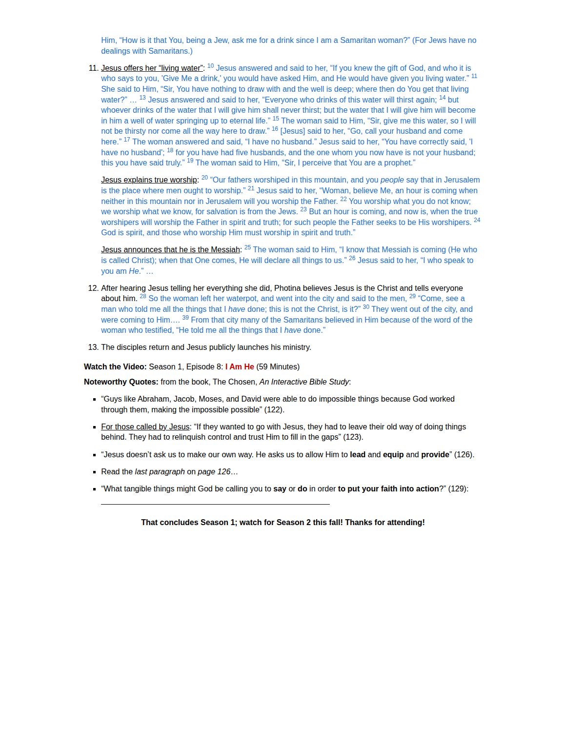Him, “How is it that You, being a Jew, ask me for a drink since I am a Samaritan woman?” (For Jews have no dealings with Samaritans.)
Jesus offers her “living water”: 10 Jesus answered and said to her, “If you knew the gift of God, and who it is who says to you, 'Give Me a drink,' you would have asked Him, and He would have given you living water.” 11 She said to Him, “Sir, You have nothing to draw with and the well is deep; where then do You get that living water?” … 13 Jesus answered and said to her, “Everyone who drinks of this water will thirst again; 14 but whoever drinks of the water that I will give him shall never thirst; but the water that I will give him will become in him a well of water springing up to eternal life.” 15 The woman said to Him, “Sir, give me this water, so I will not be thirsty nor come all the way here to draw.” 16 [Jesus] said to her, “Go, call your husband and come here.” 17 The woman answered and said, “I have no husband.” Jesus said to her, “You have correctly said, 'I have no husband'; 18 for you have had five husbands, and the one whom you now have is not your husband; this you have said truly.” 19 The woman said to Him, “Sir, I perceive that You are a prophet.”
Jesus explains true worship: 20 “Our fathers worshiped in this mountain, and you people say that in Jerusalem is the place where men ought to worship.” 21 Jesus said to her, “Woman, believe Me, an hour is coming when neither in this mountain nor in Jerusalem will you worship the Father. 22 You worship what you do not know; we worship what we know, for salvation is from the Jews. 23 But an hour is coming, and now is, when the true worshipers will worship the Father in spirit and truth; for such people the Father seeks to be His worshipers. 24 God is spirit, and those who worship Him must worship in spirit and truth.”
Jesus announces that he is the Messiah: 25 The woman said to Him, “I know that Messiah is coming (He who is called Christ); when that One comes, He will declare all things to us.” 26 Jesus said to her, “I who speak to you am He.” …
After hearing Jesus telling her everything she did, Photina believes Jesus is the Christ and tells everyone about him. 28 So the woman left her waterpot, and went into the city and said to the men, 29 “Come, see a man who told me all the things that I have done; this is not the Christ, is it?” 30 They went out of the city, and were coming to Him…. 39 From that city many of the Samaritans believed in Him because of the word of the woman who testified, “He told me all the things that I have done.”
The disciples return and Jesus publicly launches his ministry.
Watch the Video: Season 1, Episode 8: I Am He (59 Minutes)
Noteworthy Quotes: from the book, The Chosen, An Interactive Bible Study:
“Guys like Abraham, Jacob, Moses, and David were able to do impossible things because God worked through them, making the impossible possible” (122).
For those called by Jesus: “If they wanted to go with Jesus, they had to leave their old way of doing things behind. They had to relinquish control and trust Him to fill in the gaps” (123).
“Jesus doesn’t ask us to make our own way. He asks us to allow Him to lead and equip and provide” (126).
Read the last paragraph on page 126…
“What tangible things might God be calling you to say or do in order to put your faith into action?” (129):
That concludes Season 1; watch for Season 2 this fall! Thanks for attending!